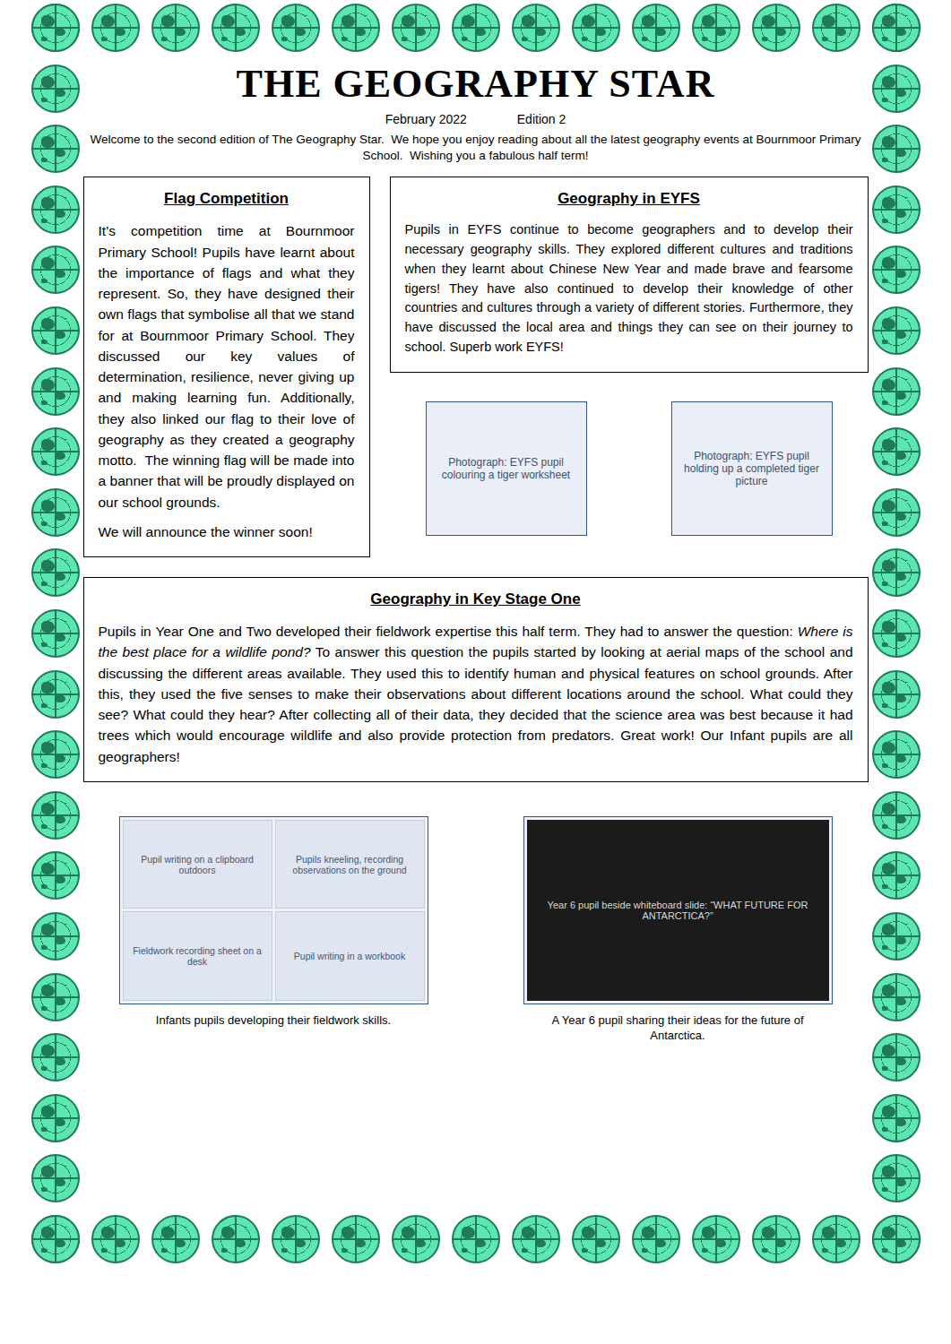The Geography Star
February 2022 Edition 2
Welcome to the second edition of The Geography Star. We hope you enjoy reading about all the latest geography events at Bournmoor Primary School. Wishing you a fabulous half term!
Flag Competition
It’s competition time at Bournmoor Primary School! Pupils have learnt about the importance of flags and what they represent. So, they have designed their own flags that symbolise all that we stand for at Bournmoor Primary School. They discussed our key values of determination, resilience, never giving up and making learning fun. Additionally, they also linked our flag to their love of geography as they created a geography motto. The winning flag will be made into a banner that will be proudly displayed on our school grounds.
We will announce the winner soon!
Geography in EYFS
Pupils in EYFS continue to become geographers and to develop their necessary geography skills. They explored different cultures and traditions when they learnt about Chinese New Year and made brave and fearsome tigers! They have also continued to develop their knowledge of other countries and cultures through a variety of different stories. Furthermore, they have discussed the local area and things they can see on their journey to school. Superb work EYFS!
Photograph: EYFS pupil colouring a tiger worksheet
Photograph: EYFS pupil holding up a completed tiger picture
Geography in Key Stage One
Pupils in Year One and Two developed their fieldwork expertise this half term. They had to answer the question: Where is the best place for a wildlife pond? To answer this question the pupils started by looking at aerial maps of the school and discussing the different areas available. They used this to identify human and physical features on school grounds. After this, they used the five senses to make their observations about different locations around the school. What could they see? What could they hear? After collecting all of their data, they decided that the science area was best because it had trees which would encourage wildlife and also provide protection from predators. Great work! Our Infant pupils are all geographers!
Pupil writing on a clipboard outdoors
Pupils kneeling, recording observations on the ground
Fieldwork recording sheet on a desk
Pupil writing in a workbook
Infants pupils developing their fieldwork skills.
Year 6 pupil beside whiteboard slide: “WHAT FUTURE FOR ANTARCTICA?”
A Year 6 pupil sharing their ideas for the future of Antarctica.